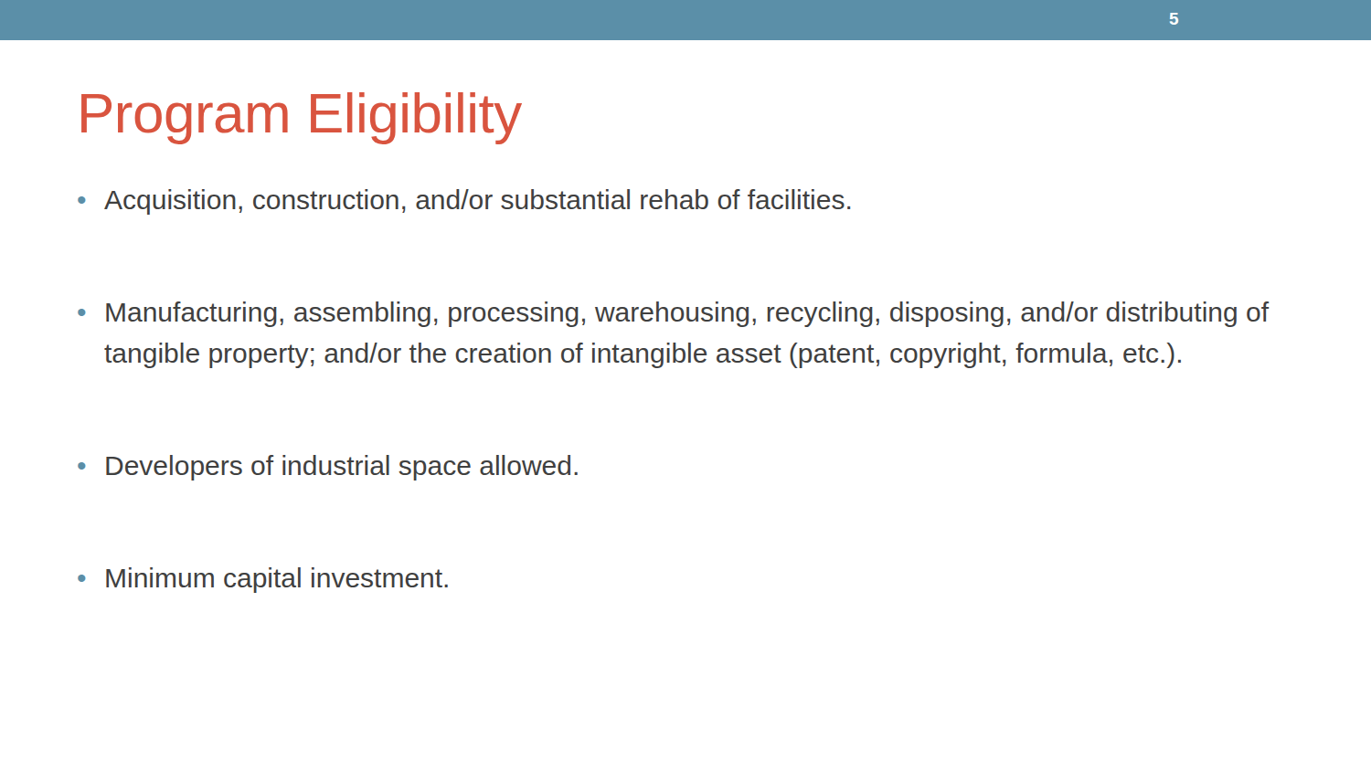5
Program Eligibility
Acquisition, construction, and/or substantial rehab of facilities.
Manufacturing, assembling, processing, warehousing, recycling, disposing, and/or distributing of tangible property; and/or the creation of intangible asset (patent, copyright, formula, etc.).
Developers of industrial space allowed.
Minimum capital investment.